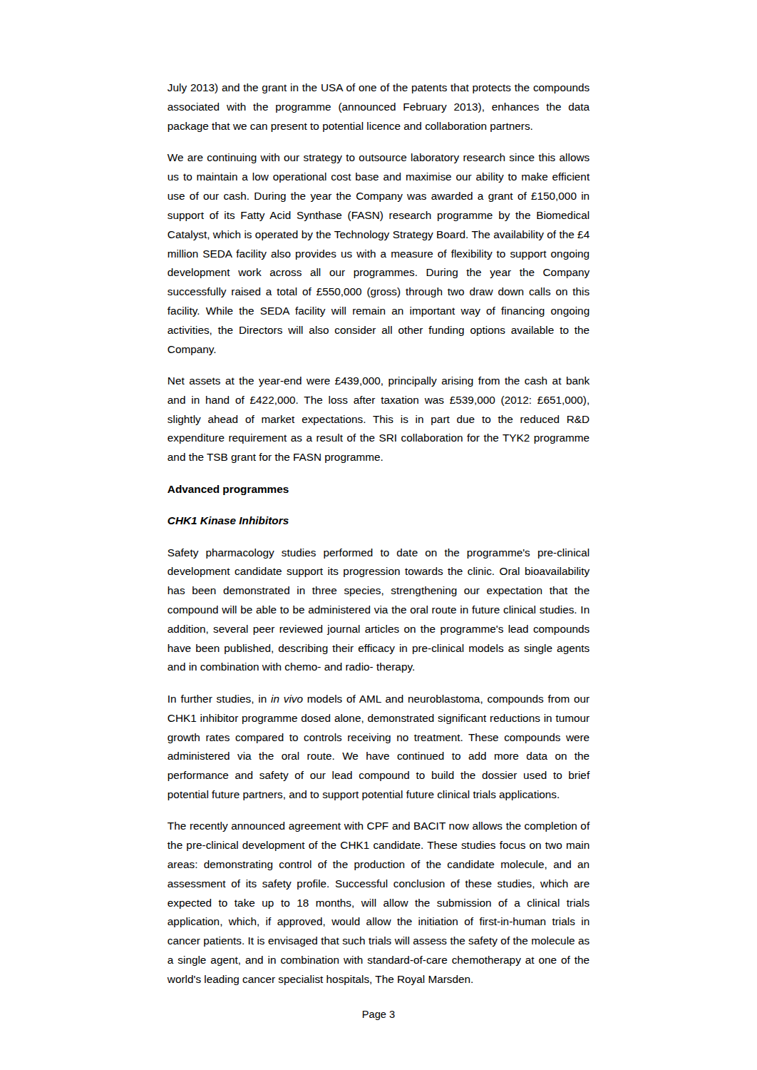July 2013) and the grant in the USA of one of the patents that protects the compounds associated with the programme (announced February 2013), enhances the data package that we can present to potential licence and collaboration partners.
We are continuing with our strategy to outsource laboratory research since this allows us to maintain a low operational cost base and maximise our ability to make efficient use of our cash. During the year the Company was awarded a grant of £150,000 in support of its Fatty Acid Synthase (FASN) research programme by the Biomedical Catalyst, which is operated by the Technology Strategy Board. The availability of the £4 million SEDA facility also provides us with a measure of flexibility to support ongoing development work across all our programmes. During the year the Company successfully raised a total of £550,000 (gross) through two draw down calls on this facility. While the SEDA facility will remain an important way of financing ongoing activities, the Directors will also consider all other funding options available to the Company.
Net assets at the year-end were £439,000, principally arising from the cash at bank and in hand of £422,000. The loss after taxation was £539,000 (2012: £651,000), slightly ahead of market expectations. This is in part due to the reduced R&D expenditure requirement as a result of the SRI collaboration for the TYK2 programme and the TSB grant for the FASN programme.
Advanced programmes
CHK1 Kinase Inhibitors
Safety pharmacology studies performed to date on the programme's pre-clinical development candidate support its progression towards the clinic. Oral bioavailability has been demonstrated in three species, strengthening our expectation that the compound will be able to be administered via the oral route in future clinical studies. In addition, several peer reviewed journal articles on the programme's lead compounds have been published, describing their efficacy in pre-clinical models as single agents and in combination with chemo- and radio- therapy.
In further studies, in in vivo models of AML and neuroblastoma, compounds from our CHK1 inhibitor programme dosed alone, demonstrated significant reductions in tumour growth rates compared to controls receiving no treatment. These compounds were administered via the oral route. We have continued to add more data on the performance and safety of our lead compound to build the dossier used to brief potential future partners, and to support potential future clinical trials applications.
The recently announced agreement with CPF and BACIT now allows the completion of the pre-clinical development of the CHK1 candidate. These studies focus on two main areas: demonstrating control of the production of the candidate molecule, and an assessment of its safety profile. Successful conclusion of these studies, which are expected to take up to 18 months, will allow the submission of a clinical trials application, which, if approved, would allow the initiation of first-in-human trials in cancer patients. It is envisaged that such trials will assess the safety of the molecule as a single agent, and in combination with standard-of-care chemotherapy at one of the world's leading cancer specialist hospitals, The Royal Marsden.
Page 3